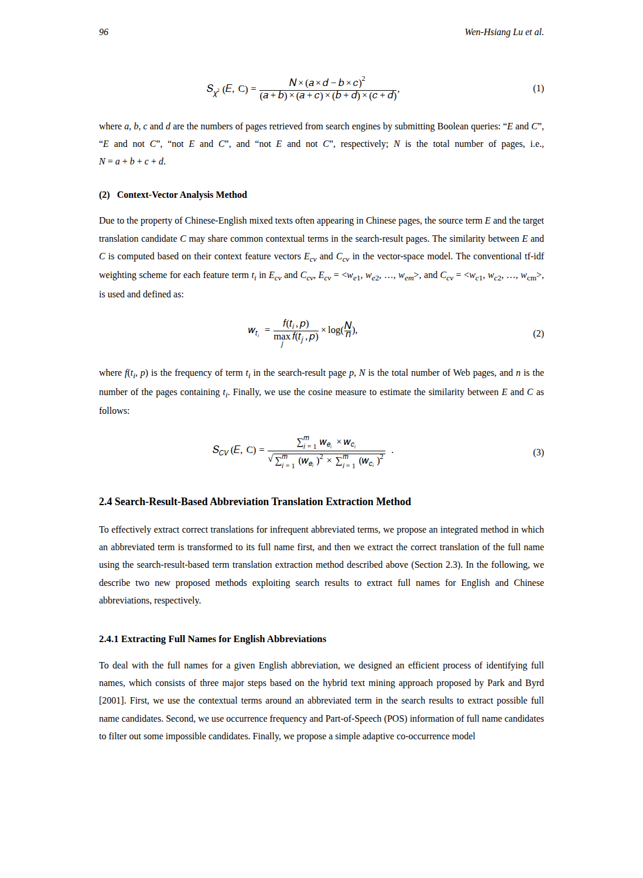96 Wen-Hsiang Lu et al.
Sχ2 (E,C) = N× (a×d−b×c) 2 (a+b)× (a+c)× (b+d)× (c+d) ,
(1)
where a, b, c and d are the numbers of pages retrieved from search engines by submitting Boolean queries: “E and C”, “E and not C”, “not E and C”, and “not E and not C”, respectively; N is the total number of pages, i.e., N = a + b + c + d.
(2) Context-Vector Analysis Method
Due to the property of Chinese-English mixed texts often appearing in Chinese pages, the source term E and the target translation candidate C may share common contextual terms in the search-result pages. The similarity between E and C is computed based on their context feature vectors Ecv and Ccv in the vector-space model. The conventional tf-idf weighting scheme for each feature term ti in Ecv and Ccv, Ecv = <we1, we2, …, wem>, and Ccv = <wc1, wc2, …, wcm>, is used and defined as:
wti = f(ti,p) max j f(tj,p) × log ( Nn ) ,
(2)
where f(ti, p) is the frequency of term ti in the search-result page p, N is the total number of Web pages, and n is the number of the pages containing ti. Finally, we use the cosine measure to estimate the similarity between E and C as follows:
SCV (E,C) = ∑ i=1 m wei × wci ∑ i=1 m (wei) 2 × ∑ i=1 m (wci) 2 .
(3)
2.4 Search-Result-Based Abbreviation Translation Extraction Method
To effectively extract correct translations for infrequent abbreviated terms, we propose an integrated method in which an abbreviated term is transformed to its full name first, and then we extract the correct translation of the full name using the search-result-based term translation extraction method described above (Section 2.3). In the following, we describe two new proposed methods exploiting search results to extract full names for English and Chinese abbreviations, respectively.
2.4.1 Extracting Full Names for English Abbreviations
To deal with the full names for a given English abbreviation, we designed an efficient process of identifying full names, which consists of three major steps based on the hybrid text mining approach proposed by Park and Byrd [2001]. First, we use the contextual terms around an abbreviated term in the search results to extract possible full name candidates. Second, we use occurrence frequency and Part-of-Speech (POS) information of full name candidates to filter out some impossible candidates. Finally, we propose a simple adaptive co-occurrence model